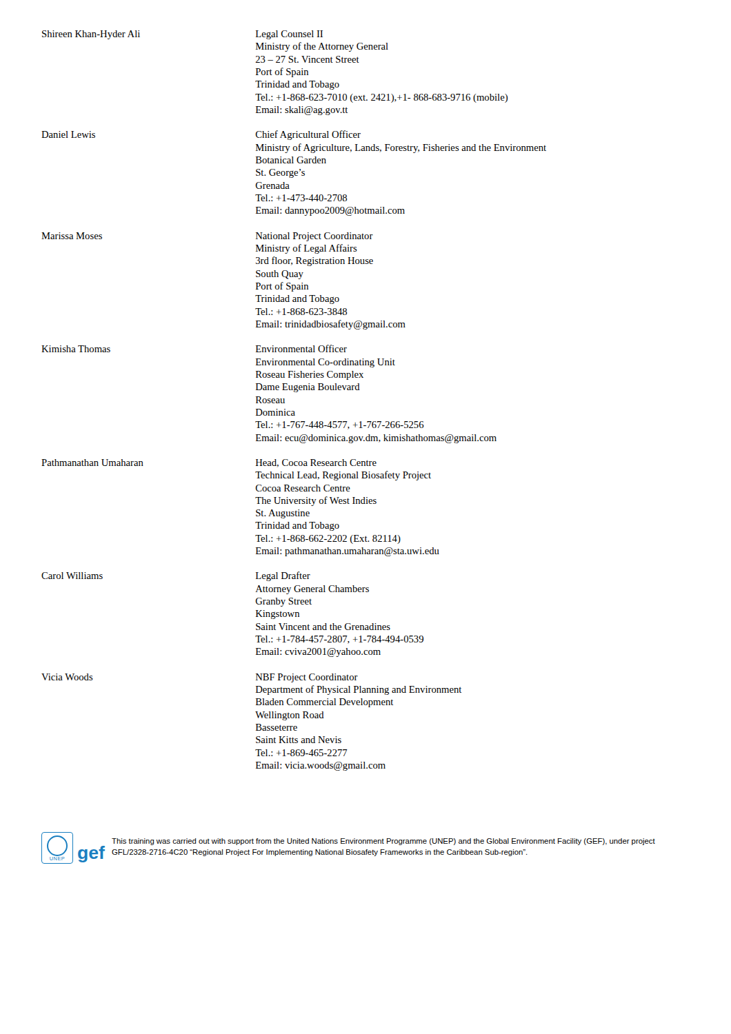| Shireen Khan-Hyder Ali | Legal Counsel II Ministry of the Attorney General 23 – 27 St. Vincent Street Port of Spain Trinidad and Tobago Tel.: +1-868-623-7010 (ext. 2421),+1- 868-683-9716 (mobile) Email: skali@ag.gov.tt |
| Daniel Lewis | Chief Agricultural Officer Ministry of Agriculture, Lands, Forestry, Fisheries and the Environment Botanical Garden St. George’s Grenada Tel.: +1-473-440-2708 Email: dannypoo2009@hotmail.com |
| Marissa Moses | National Project Coordinator Ministry of Legal Affairs 3rd floor, Registration House South Quay Port of Spain Trinidad and Tobago Tel.: +1-868-623-3848 Email: trinidadbiosafety@gmail.com |
| Kimisha Thomas | Environmental Officer Environmental Co-ordinating Unit Roseau Fisheries Complex Dame Eugenia Boulevard Roseau Dominica Tel.: +1-767-448-4577, +1-767-266-5256 Email: ecu@dominica.gov.dm, kimishathomas@gmail.com |
| Pathmanathan Umaharan | Head, Cocoa Research Centre Technical Lead, Regional Biosafety Project Cocoa Research Centre The University of West Indies St. Augustine Trinidad and Tobago Tel.: +1-868-662-2202 (Ext. 82114) Email: pathmanathan.umaharan@sta.uwi.edu |
| Carol Williams | Legal Drafter Attorney General Chambers Granby Street Kingstown Saint Vincent and the Grenadines Tel.: +1-784-457-2807, +1-784-494-0539 Email: cviva2001@yahoo.com |
| Vicia Woods | NBF Project Coordinator Department of Physical Planning and Environment Bladen Commercial Development Wellington Road Basseterre Saint Kitts and Nevis Tel.: +1-869-465-2277 Email: vicia.woods@gmail.com |
gef
This training was carried out with support from the United Nations Environment Programme (UNEP) and the Global Environment Facility (GEF), under project GFL/2328-2716-4C20 “Regional Project For Implementing National Biosafety Frameworks in the Caribbean Sub-region”.